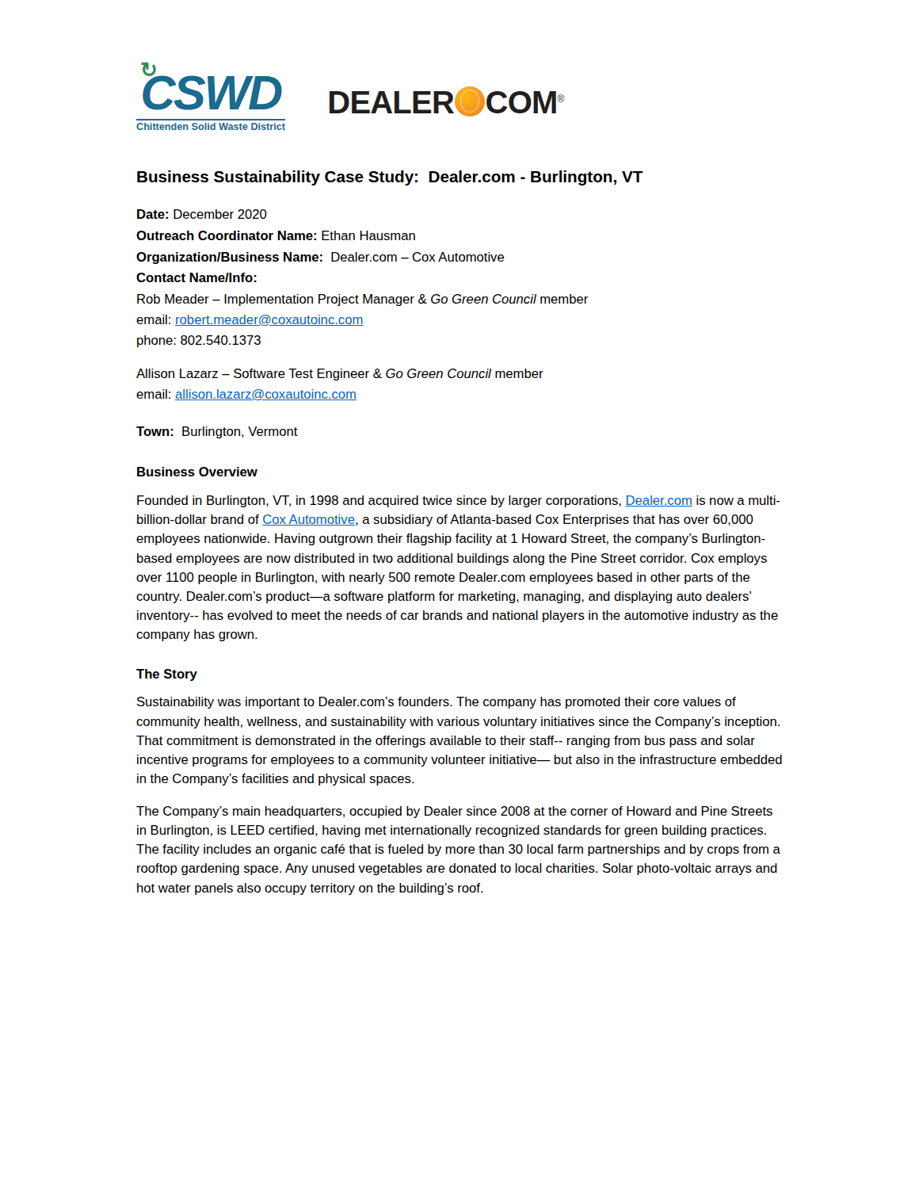CSWD
Chittenden Solid Waste District
DEALER COM®
Business Sustainability Case Study: Dealer.com - Burlington, VT
Date: December 2020
Outreach Coordinator Name: Ethan Hausman
Organization/Business Name: Dealer.com – Cox Automotive
Contact Name/Info:
Rob Meader – Implementation Project Manager & Go Green Council member
email: robert.meader@coxautoinc.com
phone: 802.540.1373
Allison Lazarz – Software Test Engineer & Go Green Council member
email: allison.lazarz@coxautoinc.com
Town: Burlington, Vermont
Business Overview
Founded in Burlington, VT, in 1998 and acquired twice since by larger corporations, Dealer.com is now a multi-billion-dollar brand of Cox Automotive, a subsidiary of Atlanta-based Cox Enterprises that has over 60,000 employees nationwide. Having outgrown their flagship facility at 1 Howard Street, the company’s Burlington-based employees are now distributed in two additional buildings along the Pine Street corridor. Cox employs over 1100 people in Burlington, with nearly 500 remote Dealer.com employees based in other parts of the country. Dealer.com’s product—a software platform for marketing, managing, and displaying auto dealers’ inventory-- has evolved to meet the needs of car brands and national players in the automotive industry as the company has grown.
The Story
Sustainability was important to Dealer.com’s founders. The company has promoted their core values of community health, wellness, and sustainability with various voluntary initiatives since the Company’s inception. That commitment is demonstrated in the offerings available to their staff-- ranging from bus pass and solar incentive programs for employees to a community volunteer initiative— but also in the infrastructure embedded in the Company’s facilities and physical spaces.
The Company’s main headquarters, occupied by Dealer since 2008 at the corner of Howard and Pine Streets in Burlington, is LEED certified, having met internationally recognized standards for green building practices. The facility includes an organic café that is fueled by more than 30 local farm partnerships and by crops from a rooftop gardening space. Any unused vegetables are donated to local charities. Solar photo-voltaic arrays and hot water panels also occupy territory on the building’s roof.